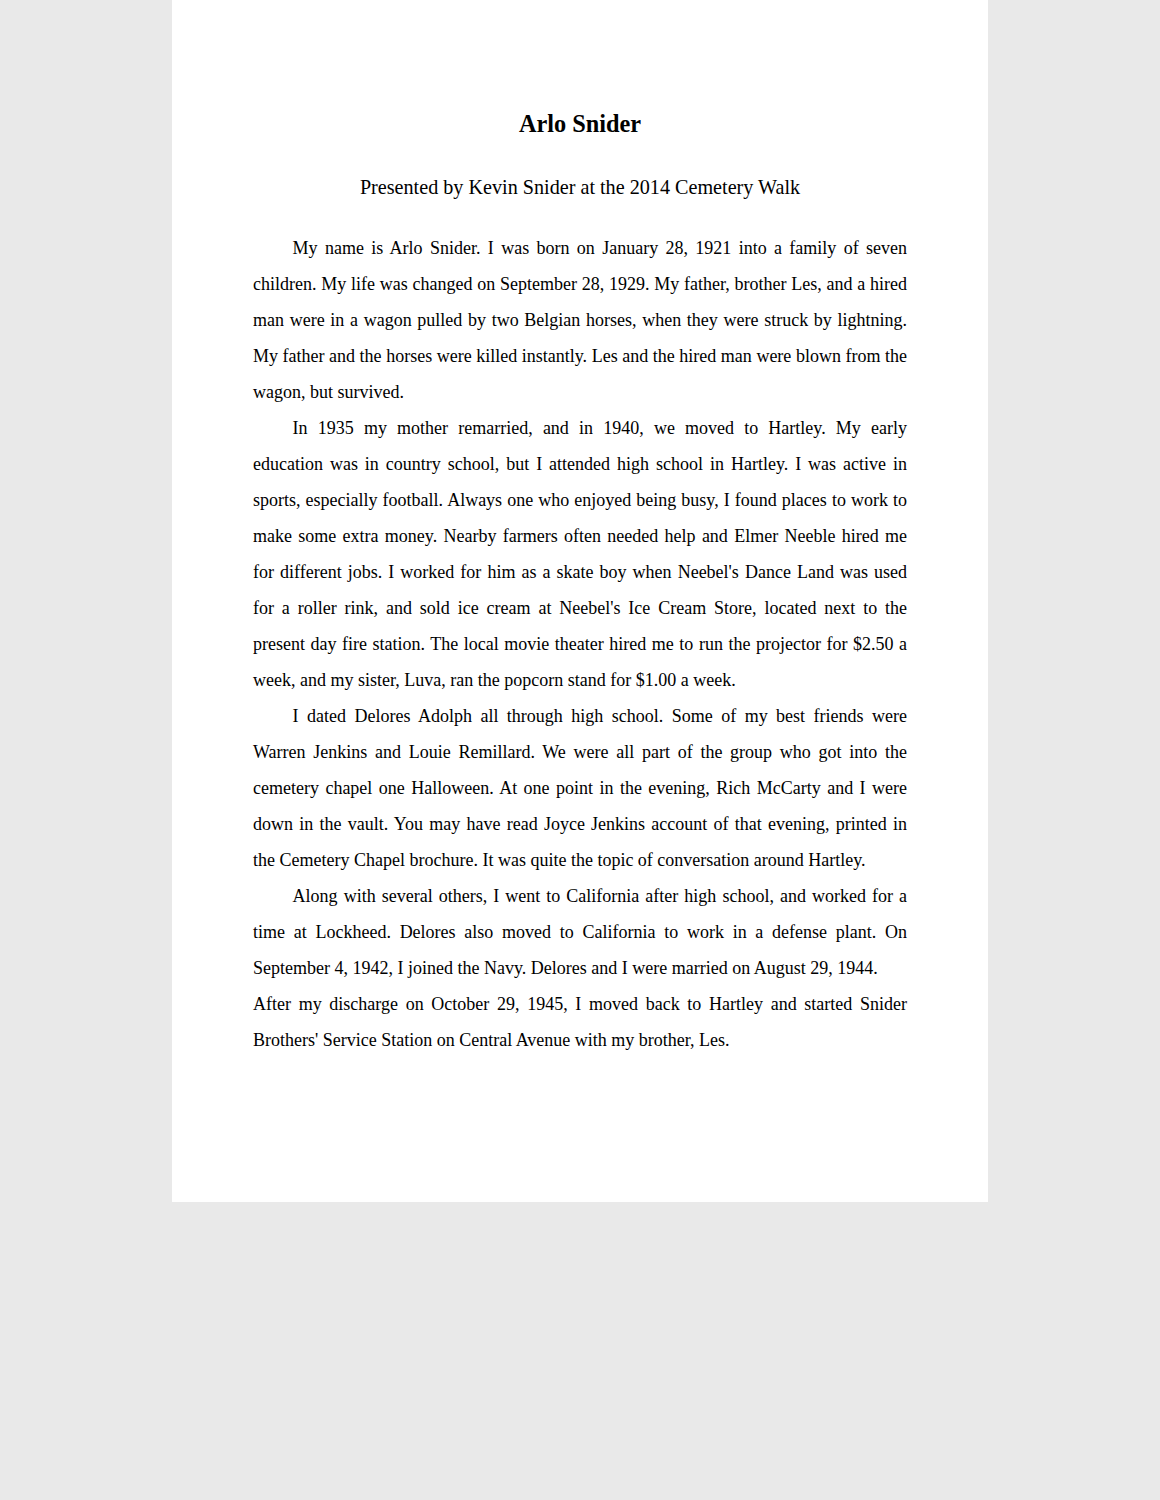Arlo Snider
Presented by Kevin Snider at the 2014 Cemetery Walk
My name is Arlo Snider. I was born on January 28, 1921 into a family of seven children. My life was changed on September 28, 1929. My father, brother Les, and a hired man were in a wagon pulled by two Belgian horses, when they were struck by lightning. My father and the horses were killed instantly. Les and the hired man were blown from the wagon, but survived.
In 1935 my mother remarried, and in 1940, we moved to Hartley. My early education was in country school, but I attended high school in Hartley. I was active in sports, especially football. Always one who enjoyed being busy, I found places to work to make some extra money. Nearby farmers often needed help and Elmer Neeble hired me for different jobs. I worked for him as a skate boy when Neebel's Dance Land was used for a roller rink, and sold ice cream at Neebel's Ice Cream Store, located next to the present day fire station. The local movie theater hired me to run the projector for $2.50 a week, and my sister, Luva, ran the popcorn stand for $1.00 a week.
I dated Delores Adolph all through high school. Some of my best friends were Warren Jenkins and Louie Remillard. We were all part of the group who got into the cemetery chapel one Halloween. At one point in the evening, Rich McCarty and I were down in the vault. You may have read Joyce Jenkins account of that evening, printed in the Cemetery Chapel brochure. It was quite the topic of conversation around Hartley.
Along with several others, I went to California after high school, and worked for a time at Lockheed. Delores also moved to California to work in a defense plant. On September 4, 1942, I joined the Navy. Delores and I were married on August 29, 1944.
After my discharge on October 29, 1945, I moved back to Hartley and started Snider Brothers' Service Station on Central Avenue with my brother, Les.